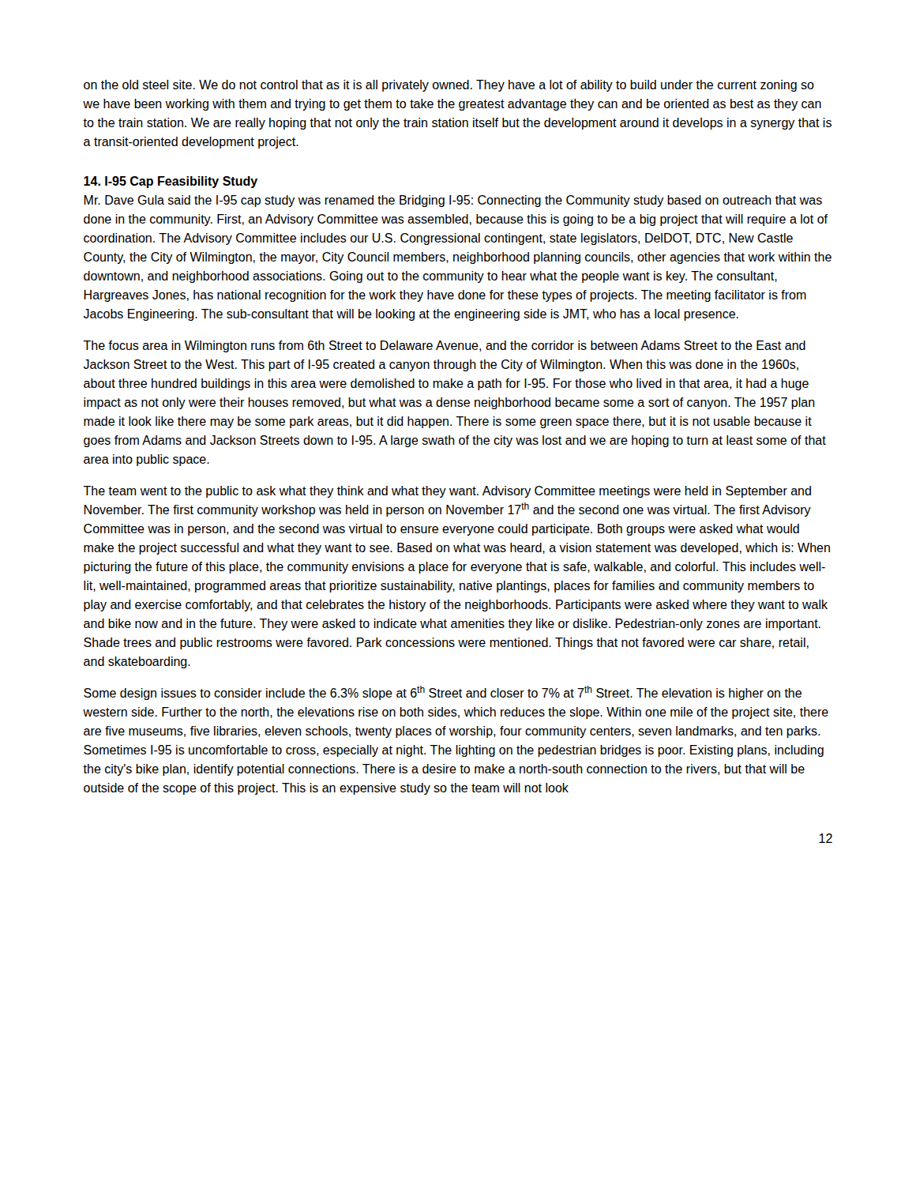on the old steel site. We do not control that as it is all privately owned. They have a lot of ability to build under the current zoning so we have been working with them and trying to get them to take the greatest advantage they can and be oriented as best as they can to the train station. We are really hoping that not only the train station itself but the development around it develops in a synergy that is a transit-oriented development project.
14. I-95 Cap Feasibility Study
Mr. Dave Gula said the I-95 cap study was renamed the Bridging I-95: Connecting the Community study based on outreach that was done in the community. First, an Advisory Committee was assembled, because this is going to be a big project that will require a lot of coordination. The Advisory Committee includes our U.S. Congressional contingent, state legislators, DelDOT, DTC, New Castle County, the City of Wilmington, the mayor, City Council members, neighborhood planning councils, other agencies that work within the downtown, and neighborhood associations. Going out to the community to hear what the people want is key. The consultant, Hargreaves Jones, has national recognition for the work they have done for these types of projects. The meeting facilitator is from Jacobs Engineering. The sub-consultant that will be looking at the engineering side is JMT, who has a local presence.
The focus area in Wilmington runs from 6th Street to Delaware Avenue, and the corridor is between Adams Street to the East and Jackson Street to the West. This part of I-95 created a canyon through the City of Wilmington. When this was done in the 1960s, about three hundred buildings in this area were demolished to make a path for I-95. For those who lived in that area, it had a huge impact as not only were their houses removed, but what was a dense neighborhood became some a sort of canyon. The 1957 plan made it look like there may be some park areas, but it did happen. There is some green space there, but it is not usable because it goes from Adams and Jackson Streets down to I-95. A large swath of the city was lost and we are hoping to turn at least some of that area into public space.
The team went to the public to ask what they think and what they want. Advisory Committee meetings were held in September and November. The first community workshop was held in person on November 17th and the second one was virtual. The first Advisory Committee was in person, and the second was virtual to ensure everyone could participate. Both groups were asked what would make the project successful and what they want to see. Based on what was heard, a vision statement was developed, which is: When picturing the future of this place, the community envisions a place for everyone that is safe, walkable, and colorful. This includes well-lit, well-maintained, programmed areas that prioritize sustainability, native plantings, places for families and community members to play and exercise comfortably, and that celebrates the history of the neighborhoods. Participants were asked where they want to walk and bike now and in the future. They were asked to indicate what amenities they like or dislike. Pedestrian-only zones are important. Shade trees and public restrooms were favored. Park concessions were mentioned. Things that not favored were car share, retail, and skateboarding.
Some design issues to consider include the 6.3% slope at 6th Street and closer to 7% at 7th Street. The elevation is higher on the western side. Further to the north, the elevations rise on both sides, which reduces the slope. Within one mile of the project site, there are five museums, five libraries, eleven schools, twenty places of worship, four community centers, seven landmarks, and ten parks. Sometimes I-95 is uncomfortable to cross, especially at night. The lighting on the pedestrian bridges is poor. Existing plans, including the city's bike plan, identify potential connections. There is a desire to make a north-south connection to the rivers, but that will be outside of the scope of this project. This is an expensive study so the team will not look
12